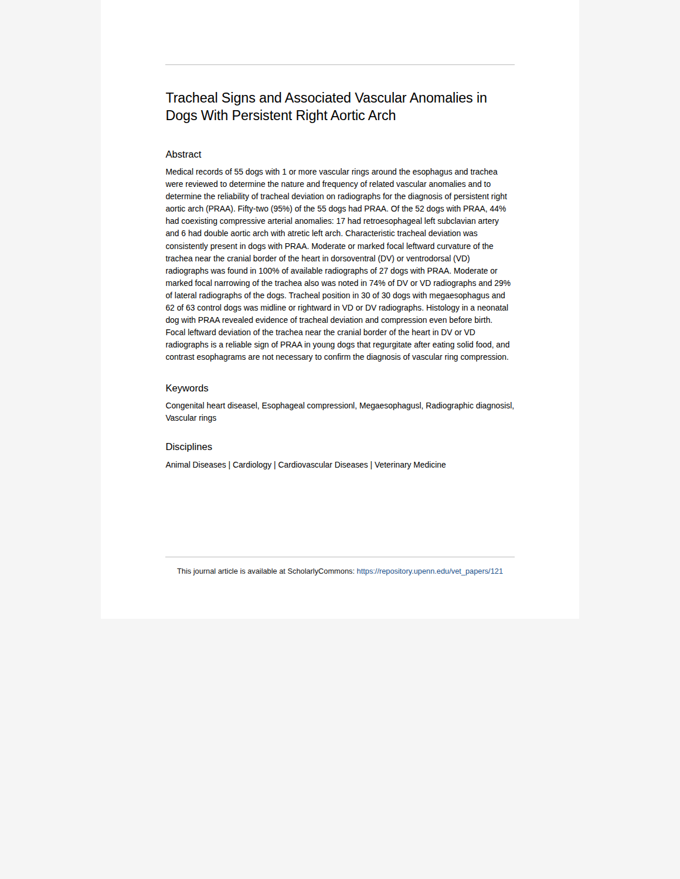Tracheal Signs and Associated Vascular Anomalies in Dogs With Persistent Right Aortic Arch
Abstract
Medical records of 55 dogs with 1 or more vascular rings around the esophagus and trachea were reviewed to determine the nature and frequency of related vascular anomalies and to determine the reliability of tracheal deviation on radiographs for the diagnosis of persistent right aortic arch (PRAA). Fifty-two (95%) of the 55 dogs had PRAA. Of the 52 dogs with PRAA, 44% had coexisting compressive arterial anomalies: 17 had retroesophageal left subclavian artery and 6 had double aortic arch with atretic left arch. Characteristic tracheal deviation was consistently present in dogs with PRAA. Moderate or marked focal leftward curvature of the trachea near the cranial border of the heart in dorsoventral (DV) or ventrodorsal (VD) radiographs was found in 100% of available radiographs of 27 dogs with PRAA. Moderate or marked focal narrowing of the trachea also was noted in 74% of DV or VD radiographs and 29% of lateral radiographs of the dogs. Tracheal position in 30 of 30 dogs with megaesophagus and 62 of 63 control dogs was midline or rightward in VD or DV radiographs. Histology in a neonatal dog with PRAA revealed evidence of tracheal deviation and compression even before birth. Focal leftward deviation of the trachea near the cranial border of the heart in DV or VD radiographs is a reliable sign of PRAA in young dogs that regurgitate after eating solid food, and contrast esophagrams are not necessary to confirm the diagnosis of vascular ring compression.
Keywords
Congenital heart diseasel, Esophageal compressionl, Megaesophagusl, Radiographic diagnosisl, Vascular rings
Disciplines
Animal Diseases | Cardiology | Cardiovascular Diseases | Veterinary Medicine
This journal article is available at ScholarlyCommons: https://repository.upenn.edu/vet_papers/121